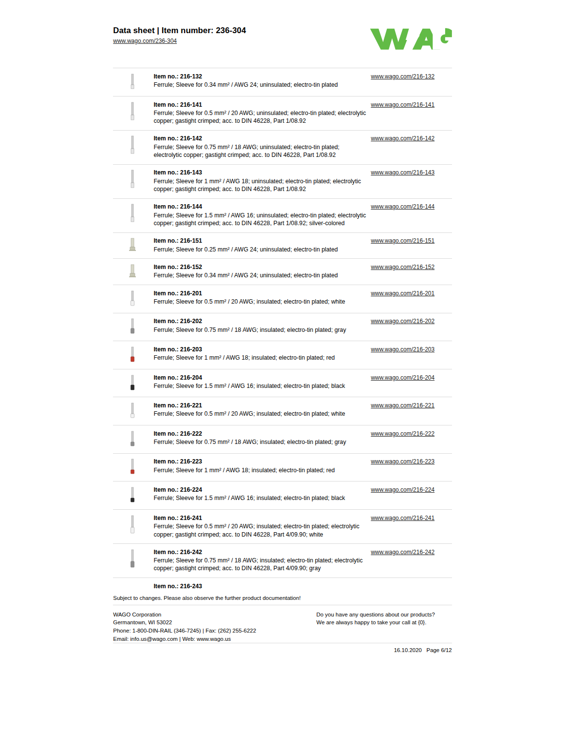Data sheet | Item number: 236-304
www.wago.com/236-304
| | Item no.: 216-132 Ferrule; Sleeve for 0.34 mm² / AWG 24; uninsulated; electro-tin plated | www.wago.com/216-132 |
| | Item no.: 216-141 Ferrule; Sleeve for 0.5 mm² / 20 AWG; uninsulated; electro-tin plated; electrolytic copper; gastight crimped; acc. to DIN 46228, Part 1/08.92 | www.wago.com/216-141 |
| | Item no.: 216-142 Ferrule; Sleeve for 0.75 mm² / 18 AWG; uninsulated; electro-tin plated; electrolytic copper; gastight crimped; acc. to DIN 46228, Part 1/08.92 | www.wago.com/216-142 |
| | Item no.: 216-143 Ferrule; Sleeve for 1 mm² / AWG 18; uninsulated; electro-tin plated; electrolytic copper; gastight crimped; acc. to DIN 46228, Part 1/08.92 | www.wago.com/216-143 |
| | Item no.: 216-144 Ferrule; Sleeve for 1.5 mm² / AWG 16; uninsulated; electro-tin plated; electrolytic copper; gastight crimped; acc. to DIN 46228, Part 1/08.92; silver-colored | www.wago.com/216-144 |
| | Item no.: 216-151 Ferrule; Sleeve for 0.25 mm² / AWG 24; uninsulated; electro-tin plated | www.wago.com/216-151 |
| | Item no.: 216-152 Ferrule; Sleeve for 0.34 mm² / AWG 24; uninsulated; electro-tin plated | www.wago.com/216-152 |
| | Item no.: 216-201 Ferrule; Sleeve for 0.5 mm² / 20 AWG; insulated; electro-tin plated; white | www.wago.com/216-201 |
| | Item no.: 216-202 Ferrule; Sleeve for 0.75 mm² / 18 AWG; insulated; electro-tin plated; gray | www.wago.com/216-202 |
| | Item no.: 216-203 Ferrule; Sleeve for 1 mm² / AWG 18; insulated; electro-tin plated; red | www.wago.com/216-203 |
| | Item no.: 216-204 Ferrule; Sleeve for 1.5 mm² / AWG 16; insulated; electro-tin plated; black | www.wago.com/216-204 |
| | Item no.: 216-221 Ferrule; Sleeve for 0.5 mm² / 20 AWG; insulated; electro-tin plated; white | www.wago.com/216-221 |
| | Item no.: 216-222 Ferrule; Sleeve for 0.75 mm² / 18 AWG; insulated; electro-tin plated; gray | www.wago.com/216-222 |
| | Item no.: 216-223 Ferrule; Sleeve for 1 mm² / AWG 18; insulated; electro-tin plated; red | www.wago.com/216-223 |
| | Item no.: 216-224 Ferrule; Sleeve for 1.5 mm² / AWG 16; insulated; electro-tin plated; black | www.wago.com/216-224 |
| | Item no.: 216-241 Ferrule; Sleeve for 0.5 mm² / 20 AWG; insulated; electro-tin plated; electrolytic copper; gastight crimped; acc. to DIN 46228, Part 4/09.90; white | www.wago.com/216-241 |
| | Item no.: 216-242 Ferrule; Sleeve for 0.75 mm² / 18 AWG; insulated; electro-tin plated; electrolytic copper; gastight crimped; acc. to DIN 46228, Part 4/09.90; gray | www.wago.com/216-242 |
Item no.: 216-243
Subject to changes. Please also observe the further product documentation!
WAGO Corporation
Germantown, WI 53022
Phone: 1-800-DIN-RAIL (346-7245) | Fax: (262) 255-6222
Email: info.us@wago.com | Web: www.wago.us
Do you have any questions about our products?
We are always happy to take your call at {0}.
16.10.2020 Page 6/12